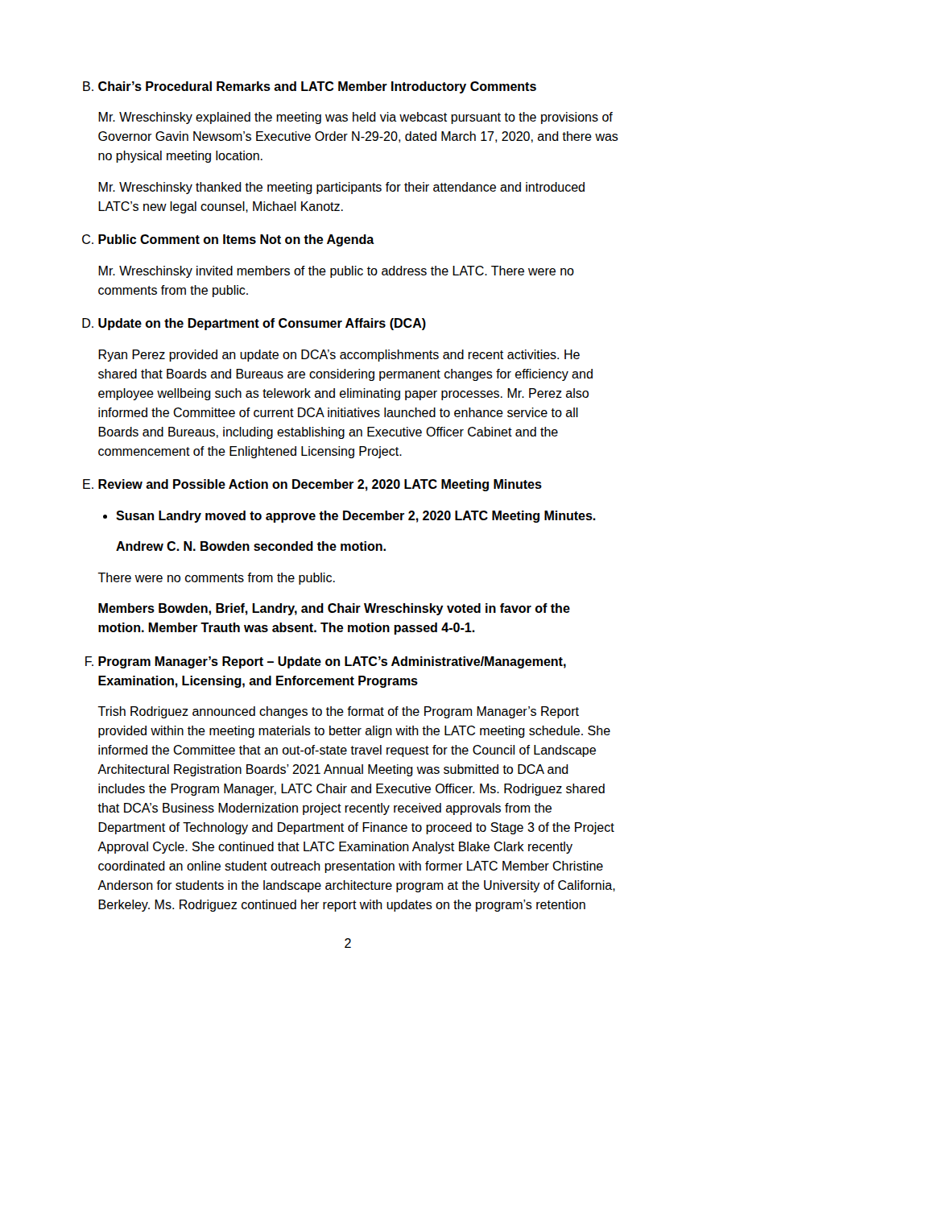Chair’s Procedural Remarks and LATC Member Introductory Comments
Mr. Wreschinsky explained the meeting was held via webcast pursuant to the provisions of Governor Gavin Newsom’s Executive Order N-29-20, dated March 17, 2020, and there was no physical meeting location.
Mr. Wreschinsky thanked the meeting participants for their attendance and introduced LATC’s new legal counsel, Michael Kanotz.
Public Comment on Items Not on the Agenda
Mr. Wreschinsky invited members of the public to address the LATC. There were no comments from the public.
Update on the Department of Consumer Affairs (DCA)
Ryan Perez provided an update on DCA’s accomplishments and recent activities. He shared that Boards and Bureaus are considering permanent changes for efficiency and employee wellbeing such as telework and eliminating paper processes. Mr. Perez also informed the Committee of current DCA initiatives launched to enhance service to all Boards and Bureaus, including establishing an Executive Officer Cabinet and the commencement of the Enlightened Licensing Project.
Review and Possible Action on December 2, 2020 LATC Meeting Minutes
Susan Landry moved to approve the December 2, 2020 LATC Meeting Minutes.
Andrew C. N. Bowden seconded the motion.
There were no comments from the public.
Members Bowden, Brief, Landry, and Chair Wreschinsky voted in favor of the motion. Member Trauth was absent. The motion passed 4-0-1.
Program Manager’s Report – Update on LATC’s Administrative/Management, Examination, Licensing, and Enforcement Programs
Trish Rodriguez announced changes to the format of the Program Manager’s Report provided within the meeting materials to better align with the LATC meeting schedule. She informed the Committee that an out-of-state travel request for the Council of Landscape Architectural Registration Boards’ 2021 Annual Meeting was submitted to DCA and includes the Program Manager, LATC Chair and Executive Officer. Ms. Rodriguez shared that DCA’s Business Modernization project recently received approvals from the Department of Technology and Department of Finance to proceed to Stage 3 of the Project Approval Cycle. She continued that LATC Examination Analyst Blake Clark recently coordinated an online student outreach presentation with former LATC Member Christine Anderson for students in the landscape architecture program at the University of California, Berkeley. Ms. Rodriguez continued her report with updates on the program’s retention
2